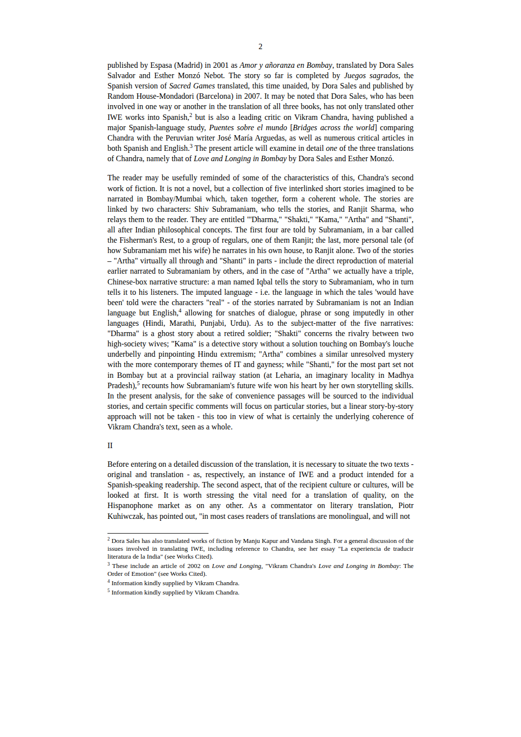2
published by Espasa (Madrid) in 2001 as Amor y añoranza en Bombay, translated by Dora Sales Salvador and Esther Monzó Nebot. The story so far is completed by Juegos sagrados, the Spanish version of Sacred Games translated, this time unaided, by Dora Sales and published by Random House-Mondadori (Barcelona) in 2007. It may be noted that Dora Sales, who has been involved in one way or another in the translation of all three books, has not only translated other IWE works into Spanish,2 but is also a leading critic on Vikram Chandra, having published a major Spanish-language study, Puentes sobre el mundo [Bridges across the world] comparing Chandra with the Peruvian writer José María Arguedas, as well as numerous critical articles in both Spanish and English.3 The present article will examine in detail one of the three translations of Chandra, namely that of Love and Longing in Bombay by Dora Sales and Esther Monzó.
The reader may be usefully reminded of some of the characteristics of this, Chandra's second work of fiction. It is not a novel, but a collection of five interlinked short stories imagined to be narrated in Bombay/Mumbai which, taken together, form a coherent whole. The stories are linked by two characters: Shiv Subramaniam, who tells the stories, and Ranjit Sharma, who relays them to the reader. They are entitled "'Dharma," "Shakti," "Kama," "Artha" and "Shanti", all after Indian philosophical concepts. The first four are told by Subramaniam, in a bar called the Fisherman's Rest, to a group of regulars, one of them Ranjit; the last, more personal tale (of how Subramaniam met his wife) he narrates in his own house, to Ranjit alone. Two of the stories – "Artha" virtually all through and "Shanti" in parts - include the direct reproduction of material earlier narrated to Subramaniam by others, and in the case of "Artha" we actually have a triple, Chinese-box narrative structure: a man named Iqbal tells the story to Subramaniam, who in turn tells it to his listeners. The imputed language - i.e. the language in which the tales 'would have been' told were the characters "real" - of the stories narrated by Subramaniam is not an Indian language but English,4 allowing for snatches of dialogue, phrase or song imputedly in other languages (Hindi, Marathi, Punjabi, Urdu). As to the subject-matter of the five narratives: "Dharma" is a ghost story about a retired soldier; "Shakti" concerns the rivalry between two high-society wives; "Kama" is a detective story without a solution touching on Bombay's louche underbelly and pinpointing Hindu extremism; "Artha" combines a similar unresolved mystery with the more contemporary themes of IT and gayness; while "Shanti," for the most part set not in Bombay but at a provincial railway station (at Leharia, an imaginary locality in Madhya Pradesh),5 recounts how Subramaniam's future wife won his heart by her own storytelling skills. In the present analysis, for the sake of convenience passages will be sourced to the individual stories, and certain specific comments will focus on particular stories, but a linear story-by-story approach will not be taken - this too in view of what is certainly the underlying coherence of Vikram Chandra's text, seen as a whole.
II
Before entering on a detailed discussion of the translation, it is necessary to situate the two texts - original and translation - as, respectively, an instance of IWE and a product intended for a Spanish-speaking readership. The second aspect, that of the recipient culture or cultures, will be looked at first. It is worth stressing the vital need for a translation of quality, on the Hispanophone market as on any other. As a commentator on literary translation, Piotr Kuhiwczak, has pointed out, "in most cases readers of translations are monolingual, and will not
2 Dora Sales has also translated works of fiction by Manju Kapur and Vandana Singh. For a general discussion of the issues involved in translating IWE, including reference to Chandra, see her essay "La experiencia de traducir literatura de la India" (see Works Cited).
3 These include an article of 2002 on Love and Longing, "Vikram Chandra's Love and Longing in Bombay: The Order of Emotion" (see Works Cited).
4 Information kindly supplied by Vikram Chandra.
5 Information kindly supplied by Vikram Chandra.